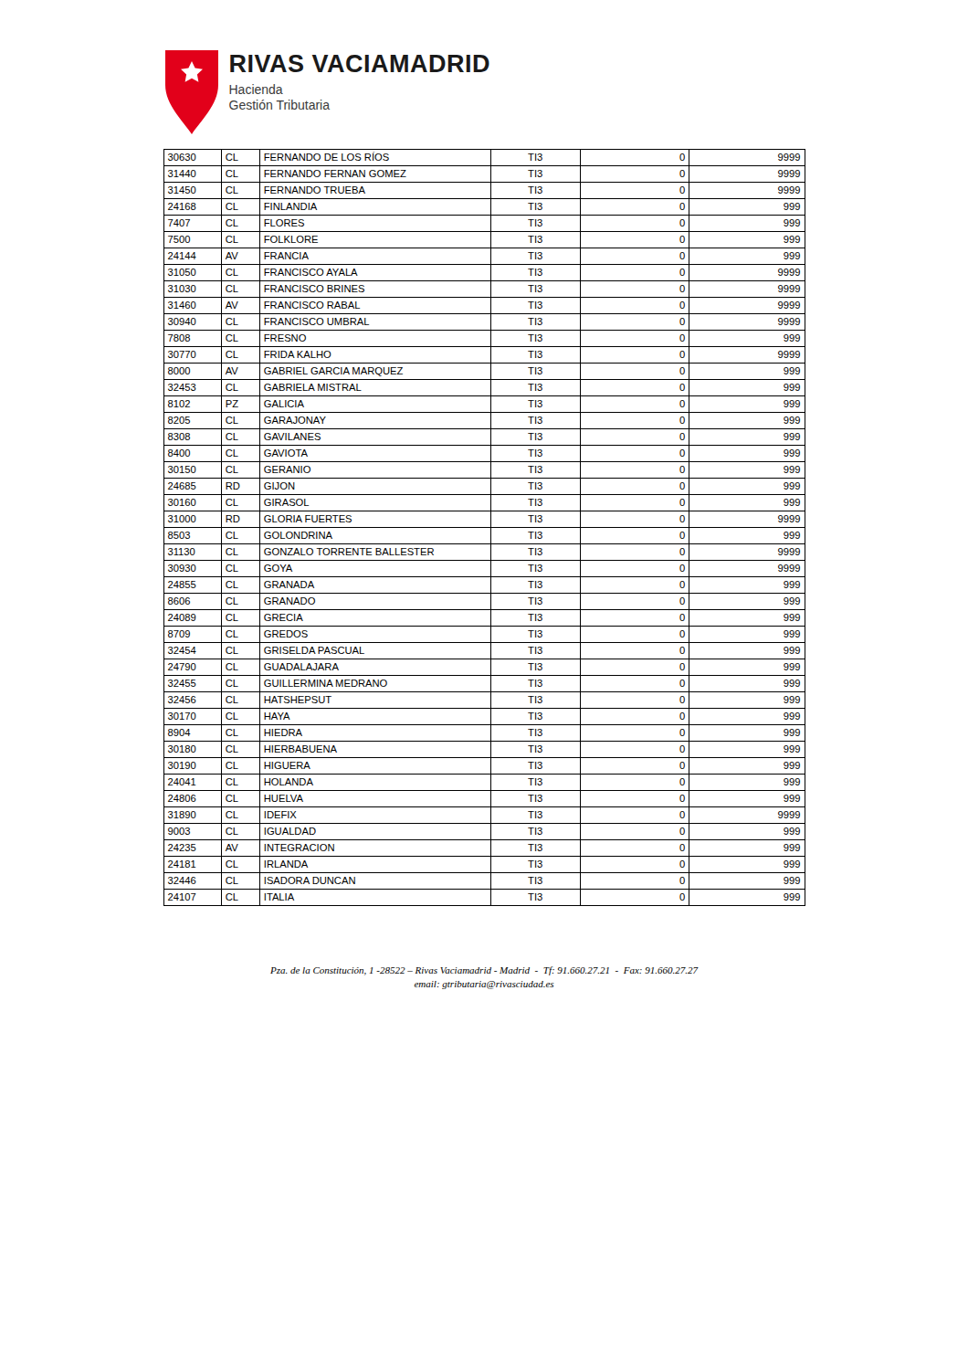RIVAS VACIAMADRID
Hacienda
Gestión Tributaria
| 30630 | CL | FERNANDO DE LOS RÍOS | TI3 | 0 | 9999 |
| 31440 | CL | FERNANDO FERNAN GOMEZ | TI3 | 0 | 9999 |
| 31450 | CL | FERNANDO TRUEBA | TI3 | 0 | 9999 |
| 24168 | CL | FINLANDIA | TI3 | 0 | 999 |
| 7407 | CL | FLORES | TI3 | 0 | 999 |
| 7500 | CL | FOLKLORE | TI3 | 0 | 999 |
| 24144 | AV | FRANCIA | TI3 | 0 | 999 |
| 31050 | CL | FRANCISCO AYALA | TI3 | 0 | 9999 |
| 31030 | CL | FRANCISCO BRINES | TI3 | 0 | 9999 |
| 31460 | AV | FRANCISCO RABAL | TI3 | 0 | 9999 |
| 30940 | CL | FRANCISCO UMBRAL | TI3 | 0 | 9999 |
| 7808 | CL | FRESNO | TI3 | 0 | 999 |
| 30770 | CL | FRIDA KALHO | TI3 | 0 | 9999 |
| 8000 | AV | GABRIEL GARCIA MARQUEZ | TI3 | 0 | 999 |
| 32453 | CL | GABRIELA MISTRAL | TI3 | 0 | 999 |
| 8102 | PZ | GALICIA | TI3 | 0 | 999 |
| 8205 | CL | GARAJONAY | TI3 | 0 | 999 |
| 8308 | CL | GAVILANES | TI3 | 0 | 999 |
| 8400 | CL | GAVIOTA | TI3 | 0 | 999 |
| 30150 | CL | GERANIO | TI3 | 0 | 999 |
| 24685 | RD | GIJON | TI3 | 0 | 999 |
| 30160 | CL | GIRASOL | TI3 | 0 | 999 |
| 31000 | RD | GLORIA FUERTES | TI3 | 0 | 9999 |
| 8503 | CL | GOLONDRINA | TI3 | 0 | 999 |
| 31130 | CL | GONZALO TORRENTE BALLESTER | TI3 | 0 | 9999 |
| 30930 | CL | GOYA | TI3 | 0 | 9999 |
| 24855 | CL | GRANADA | TI3 | 0 | 999 |
| 8606 | CL | GRANADO | TI3 | 0 | 999 |
| 24089 | CL | GRECIA | TI3 | 0 | 999 |
| 8709 | CL | GREDOS | TI3 | 0 | 999 |
| 32454 | CL | GRISELDA PASCUAL | TI3 | 0 | 999 |
| 24790 | CL | GUADALAJARA | TI3 | 0 | 999 |
| 32455 | CL | GUILLERMINA MEDRANO | TI3 | 0 | 999 |
| 32456 | CL | HATSHEPSUT | TI3 | 0 | 999 |
| 30170 | CL | HAYA | TI3 | 0 | 999 |
| 8904 | CL | HIEDRA | TI3 | 0 | 999 |
| 30180 | CL | HIERBABUENA | TI3 | 0 | 999 |
| 30190 | CL | HIGUERA | TI3 | 0 | 999 |
| 24041 | CL | HOLANDA | TI3 | 0 | 999 |
| 24806 | CL | HUELVA | TI3 | 0 | 999 |
| 31890 | CL | IDEFIX | TI3 | 0 | 9999 |
| 9003 | CL | IGUALDAD | TI3 | 0 | 999 |
| 24235 | AV | INTEGRACION | TI3 | 0 | 999 |
| 24181 | CL | IRLANDA | TI3 | 0 | 999 |
| 32446 | CL | ISADORA DUNCAN | TI3 | 0 | 999 |
| 24107 | CL | ITALIA | TI3 | 0 | 999 |
Pza. de la Constitución, 1 -28522 – Rivas Vaciamadrid - Madrid - Tf: 91.660.27.21 - Fax: 91.660.27.27
email: gtributaria@rivasciudad.es